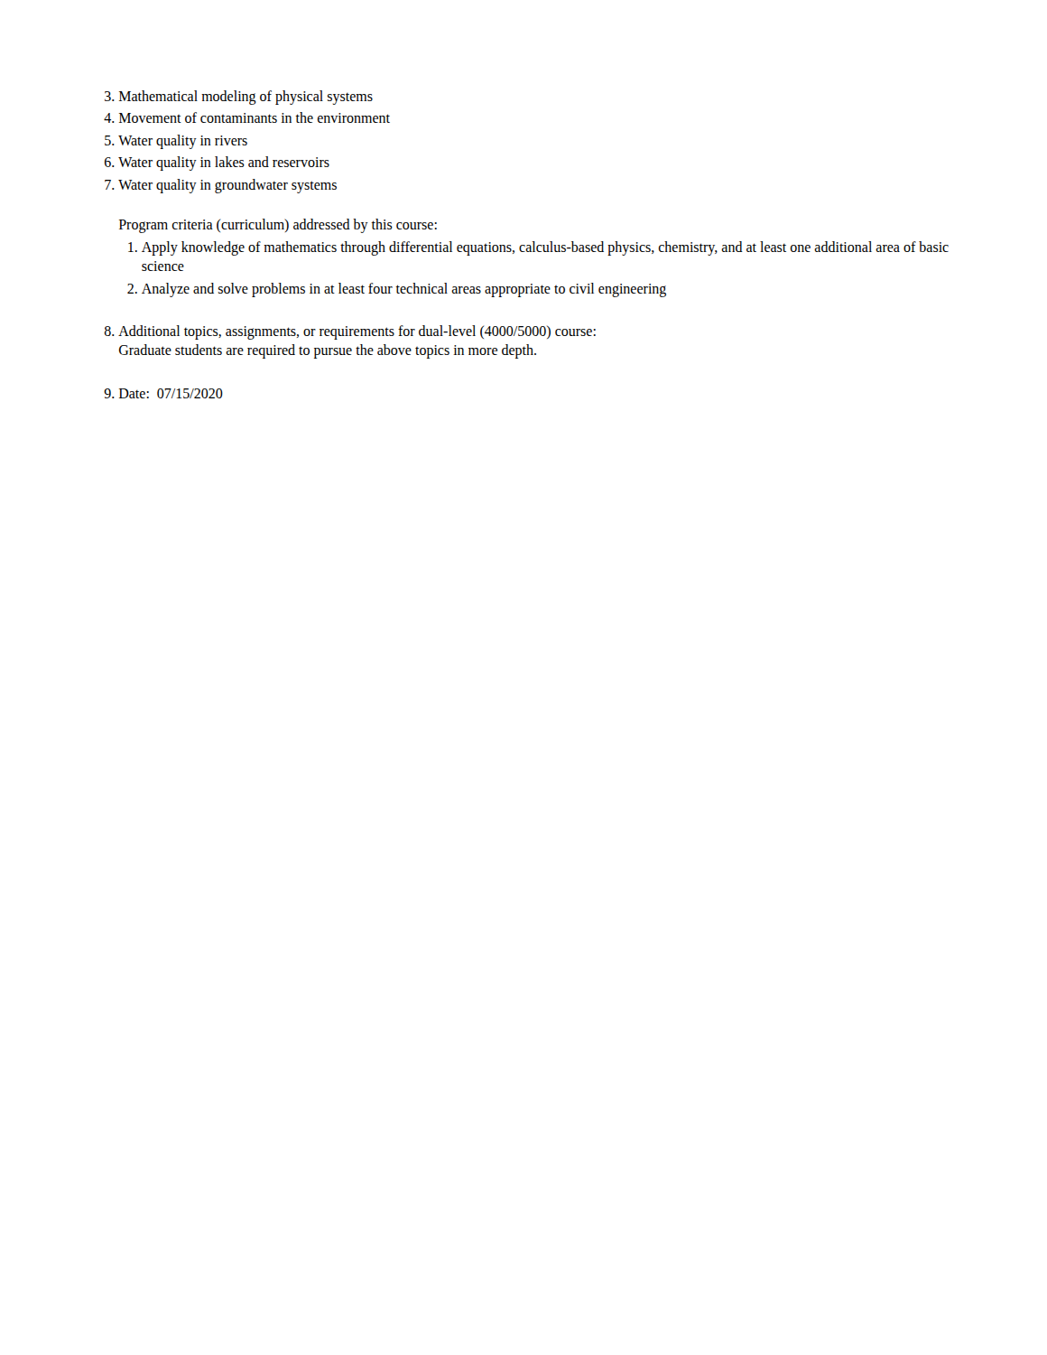Mathematical modeling of physical systems
Movement of contaminants in the environment
Water quality in rivers
Water quality in lakes and reservoirs
Water quality in groundwater systems
Program criteria (curriculum) addressed by this course:
Apply knowledge of mathematics through differential equations, calculus-based physics, chemistry, and at least one additional area of basic science
Analyze and solve problems in at least four technical areas appropriate to civil engineering
Additional topics, assignments, or requirements for dual-level (4000/5000) course:
Graduate students are required to pursue the above topics in more depth.
Date: 07/15/2020